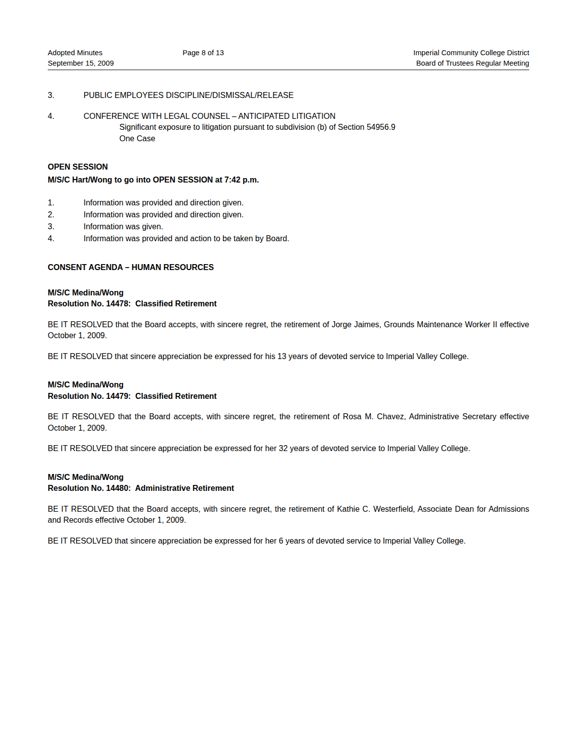| Adopted Minutes September 15, 2009 | Page 8 of 13 | Imperial Community College District Board of Trustees Regular Meeting |
3. PUBLIC EMPLOYEES DISCIPLINE/DISMISSAL/RELEASE
4. CONFERENCE WITH LEGAL COUNSEL – ANTICIPATED LITIGATION
Significant exposure to litigation pursuant to subdivision (b) of Section 54956.9
One Case
OPEN SESSION
M/S/C Hart/Wong to go into OPEN SESSION at 7:42 p.m.
1. Information was provided and direction given.
2. Information was provided and direction given.
3. Information was given.
4. Information was provided and action to be taken by Board.
CONSENT AGENDA – HUMAN RESOURCES
M/S/C Medina/Wong
Resolution No. 14478: Classified Retirement
BE IT RESOLVED that the Board accepts, with sincere regret, the retirement of Jorge Jaimes, Grounds Maintenance Worker II effective October 1, 2009.
BE IT RESOLVED that sincere appreciation be expressed for his 13 years of devoted service to Imperial Valley College.
M/S/C Medina/Wong
Resolution No. 14479: Classified Retirement
BE IT RESOLVED that the Board accepts, with sincere regret, the retirement of Rosa M. Chavez, Administrative Secretary effective October 1, 2009.
BE IT RESOLVED that sincere appreciation be expressed for her 32 years of devoted service to Imperial Valley College.
M/S/C Medina/Wong
Resolution No. 14480: Administrative Retirement
BE IT RESOLVED that the Board accepts, with sincere regret, the retirement of Kathie C. Westerfield, Associate Dean for Admissions and Records effective October 1, 2009.
BE IT RESOLVED that sincere appreciation be expressed for her 6 years of devoted service to Imperial Valley College.